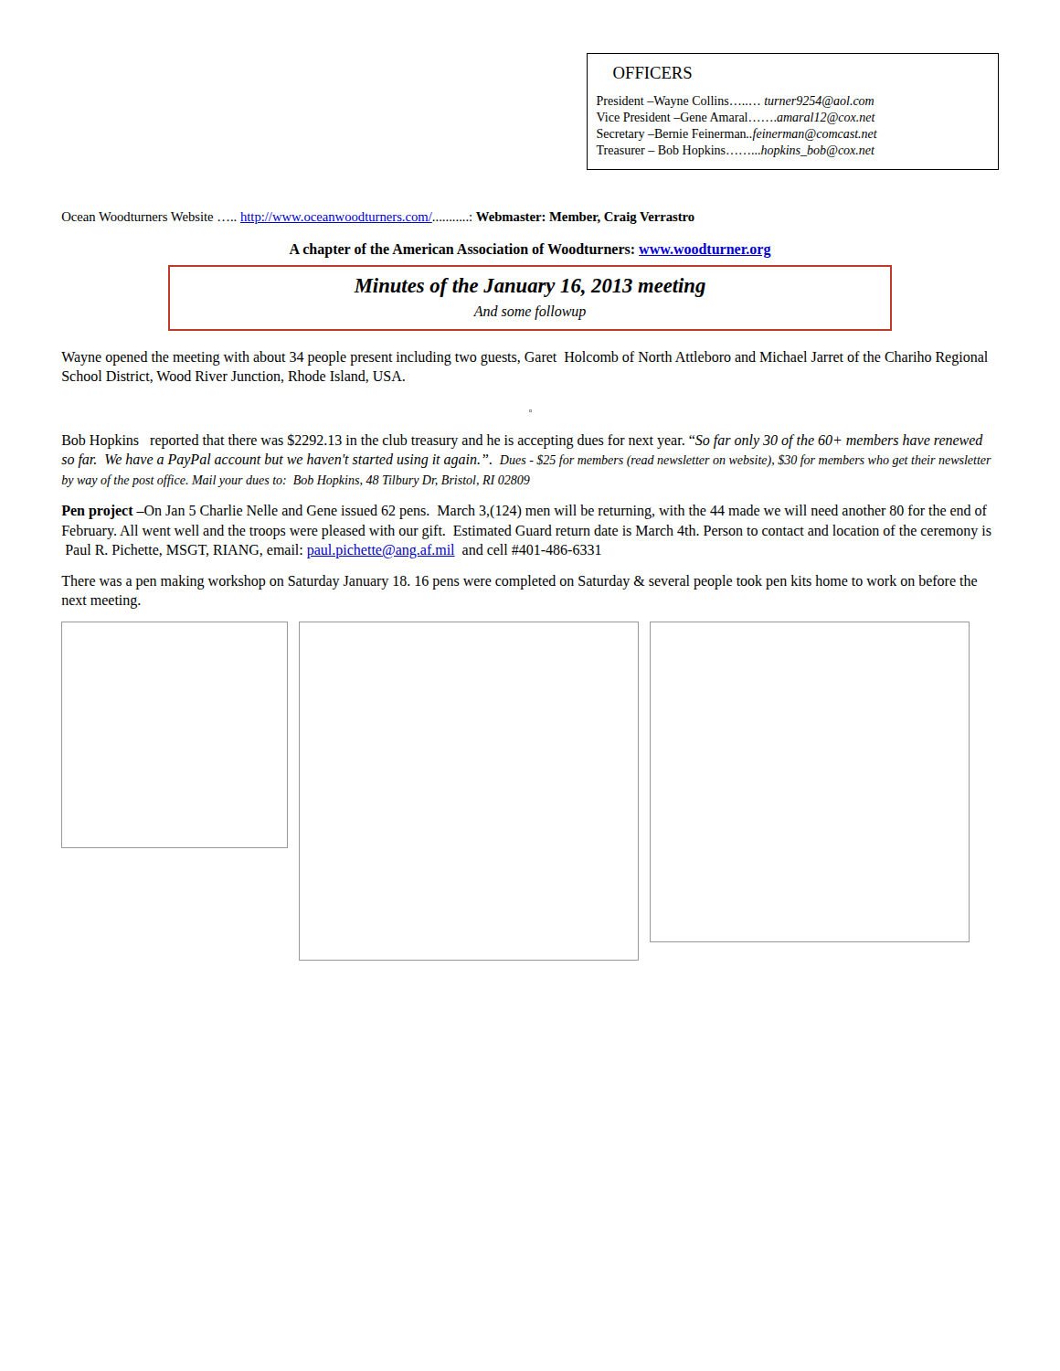OFFICERS
President –Wayne Collins…..… turner9254@aol.com
Vice President –Gene Amaral…….amaral12@cox.net
Secretary –Bernie Feinerman..feinerman@comcast.net
Treasurer – Bob Hopkins……...hopkins_bob@cox.net
Ocean Woodturners Website ….. http://www.oceanwoodturners.com/...........: Webmaster: Member, Craig Verrastro
A chapter of the American Association of Woodturners: www.woodturner.org
Minutes of the January 16, 2013 meeting
And some followup
Wayne opened the meeting with about 34 people present including two guests, Garet Holcomb of North Attleboro and Michael Jarret of the Chariho Regional School District, Wood River Junction, Rhode Island, USA.
Bob Hopkins reported that there was $2292.13 in the club treasury and he is accepting dues for next year. “So far only 30 of the 60+ members have renewed so far. We have a PayPal account but we haven't started using it again.”. Dues - $25 for members (read newsletter on website), $30 for members who get their newsletter by way of the post office. Mail your dues to: Bob Hopkins, 48 Tilbury Dr, Bristol, RI 02809
Pen project –On Jan 5 Charlie Nelle and Gene issued 62 pens. March 3,(124) men will be returning, with the 44 made we will need another 80 for the end of February. All went well and the troops were pleased with our gift. Estimated Guard return date is March 4th. Person to contact and location of the ceremony is
Paul R. Pichette, MSGT, RIANG, email: paul.pichette@ang.af.mil and cell #401-486-6331
There was a pen making workshop on Saturday January 18. 16 pens were completed on Saturday & several people took pen kits home to work on before the next meeting.